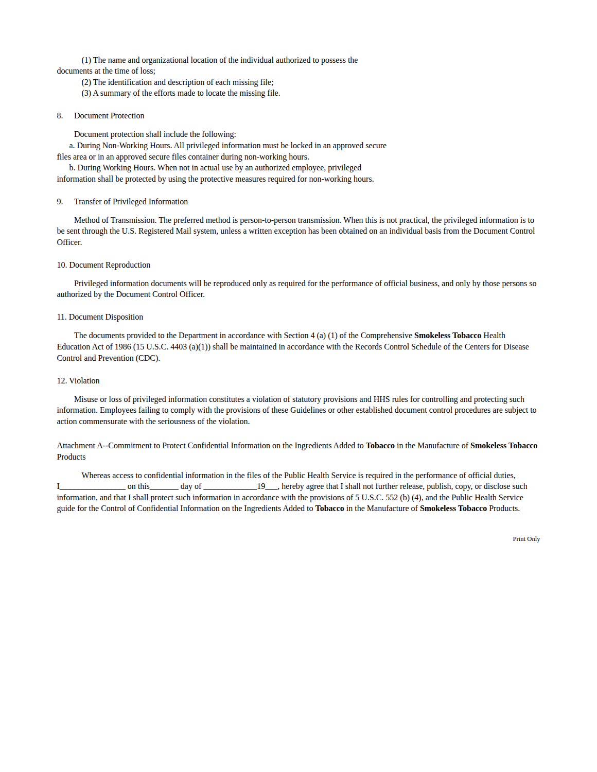(1) The name and organizational location of the individual authorized to possess the
documents at the time of loss;
(2) The identification and description of each missing file;
(3) A summary of the efforts made to locate the missing file.
8. Document Protection
Document protection shall include the following:
a. During Non-Working Hours. All privileged information must be locked in an approved secure
files area or in an approved secure files container during non-working hours.
b. During Working Hours. When not in actual use by an authorized employee, privileged
information shall be protected by using the protective measures required for non-working hours.
9. Transfer of Privileged Information
Method of Transmission. The preferred method is person-to-person transmission. When this is not practical, the privileged information is to be sent through the U.S. Registered Mail system, unless a written exception has been obtained on an individual basis from the Document Control Officer.
10. Document Reproduction
Privileged information documents will be reproduced only as required for the performance of official business, and only by those persons so authorized by the Document Control Officer.
11. Document Disposition
The documents provided to the Department in accordance with Section 4 (a) (1) of the Comprehensive Smokeless Tobacco Health Education Act of 1986 (15 U.S.C. 4403 (a)(1)) shall be maintained in accordance with the Records Control Schedule of the Centers for Disease Control and Prevention (CDC).
12. Violation
Misuse or loss of privileged information constitutes a violation of statutory provisions and HHS rules for controlling and protecting such information. Employees failing to comply with the provisions of these Guidelines or other established document control procedures are subject to action commensurate with the seriousness of the violation.
Attachment A--Commitment to Protect Confidential Information on the Ingredients Added to Tobacco in the Manufacture of Smokeless Tobacco Products
Whereas access to confidential information in the files of the Public Health Service is required in the performance of official duties, I________________ on this_______ day of _____________19___, hereby agree that I shall not further release, publish, copy, or disclose such information, and that I shall protect such information in accordance with the provisions of 5 U.S.C. 552 (b) (4), and the Public Health Service guide for the Control of Confidential Information on the Ingredients Added to Tobacco in the Manufacture of Smokeless Tobacco Products.
Print Only